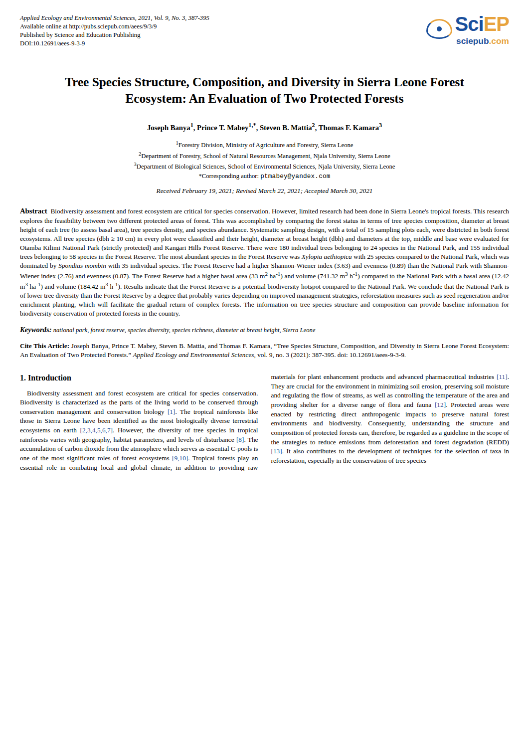Applied Ecology and Environmental Sciences, 2021, Vol. 9, No. 3, 387-395
Available online at http://pubs.sciepub.com/aees/9/3/9
Published by Science and Education Publishing
DOI:10.12691/aees-9-3-9
Sci EP sciepub.com
Tree Species Structure, Composition, and Diversity in Sierra Leone Forest Ecosystem: An Evaluation of Two Protected Forests
Joseph Banya1, Prince T. Mabey1,*, Steven B. Mattia2, Thomas F. Kamara3
1Forestry Division, Ministry of Agriculture and Forestry, Sierra Leone
2Department of Forestry, School of Natural Resources Management, Njala University, Sierra Leone
3Department of Biological Sciences, School of Environmental Sciences, Njala University, Sierra Leone
*Corresponding author: ptmabey@yandex.com
Received February 19, 2021; Revised March 22, 2021; Accepted March 30, 2021
Abstract Biodiversity assessment and forest ecosystem are critical for species conservation. However, limited research had been done in Sierra Leone's tropical forests. This research explores the feasibility between two different protected areas of forest. This was accomplished by comparing the forest status in terms of tree species composition, diameter at breast height of each tree (to assess basal area), tree species density, and species abundance. Systematic sampling design, with a total of 15 sampling plots each, were districted in both forest ecosystems. All tree species (dbh ≥ 10 cm) in every plot were classified and their height, diameter at breast height (dbh) and diameters at the top, middle and base were evaluated for Otamba Kilimi National Park (strictly protected) and Kangari Hills Forest Reserve. There were 180 individual trees belonging to 24 species in the National Park, and 155 individual trees belonging to 58 species in the Forest Reserve. The most abundant species in the Forest Reserve was Xylopia aethiopica with 25 species compared to the National Park, which was dominated by Spondias mombin with 35 individual species. The Forest Reserve had a higher Shannon-Wiener index (3.63) and evenness (0.89) than the National Park with Shannon-Wiener index (2.76) and evenness (0.87). The Forest Reserve had a higher basal area (33 m2 ha-1) and volume (741.32 m3 h-1) compared to the National Park with a basal area (12.42 m3 ha-1) and volume (184.42 m3 h-1). Results indicate that the Forest Reserve is a potential biodiversity hotspot compared to the National Park. We conclude that the National Park is of lower tree diversity than the Forest Reserve by a degree that probably varies depending on improved management strategies, reforestation measures such as seed regeneration and/or enrichment planting, which will facilitate the gradual return of complex forests. The information on tree species structure and composition can provide baseline information for biodiversity conservation of protected forests in the country.
Keywords: national park, forest reserve, species diversity, species richness, diameter at breast height, Sierra Leone
Cite This Article: Joseph Banya, Prince T. Mabey, Steven B. Mattia, and Thomas F. Kamara, “Tree Species Structure, Composition, and Diversity in Sierra Leone Forest Ecosystem: An Evaluation of Two Protected Forests.” Applied Ecology and Environmental Sciences, vol. 9, no. 3 (2021): 387-395. doi: 10.12691/aees-9-3-9.
1. Introduction
Biodiversity assessment and forest ecosystem are critical for species conservation. Biodiversity is characterized as the parts of the living world to be conserved through conservation management and conservation biology [1]. The tropical rainforests like those in Sierra Leone have been identified as the most biologically diverse terrestrial ecosystems on earth [2,3,4,5,6,7]. However, the diversity of tree species in tropical rainforests varies with geography, habitat parameters, and levels of disturbance [8]. The accumulation of carbon dioxide from the atmosphere which serves as essential C-pools is one of the most significant roles of forest ecosystems [9,10]. Tropical forests play an essential role in combating local and global climate, in addition to providing raw materials for plant enhancement products and advanced pharmaceutical industries [11]. They are crucial for the environment in minimizing soil erosion, preserving soil moisture and regulating the flow of streams, as well as controlling the temperature of the area and providing shelter for a diverse range of flora and fauna [12]. Protected areas were enacted by restricting direct anthropogenic impacts to preserve natural forest environments and biodiversity. Consequently, understanding the structure and composition of protected forests can, therefore, be regarded as a guideline in the scope of the strategies to reduce emissions from deforestation and forest degradation (REDD) [13]. It also contributes to the development of techniques for the selection of taxa in reforestation, especially in the conservation of tree species